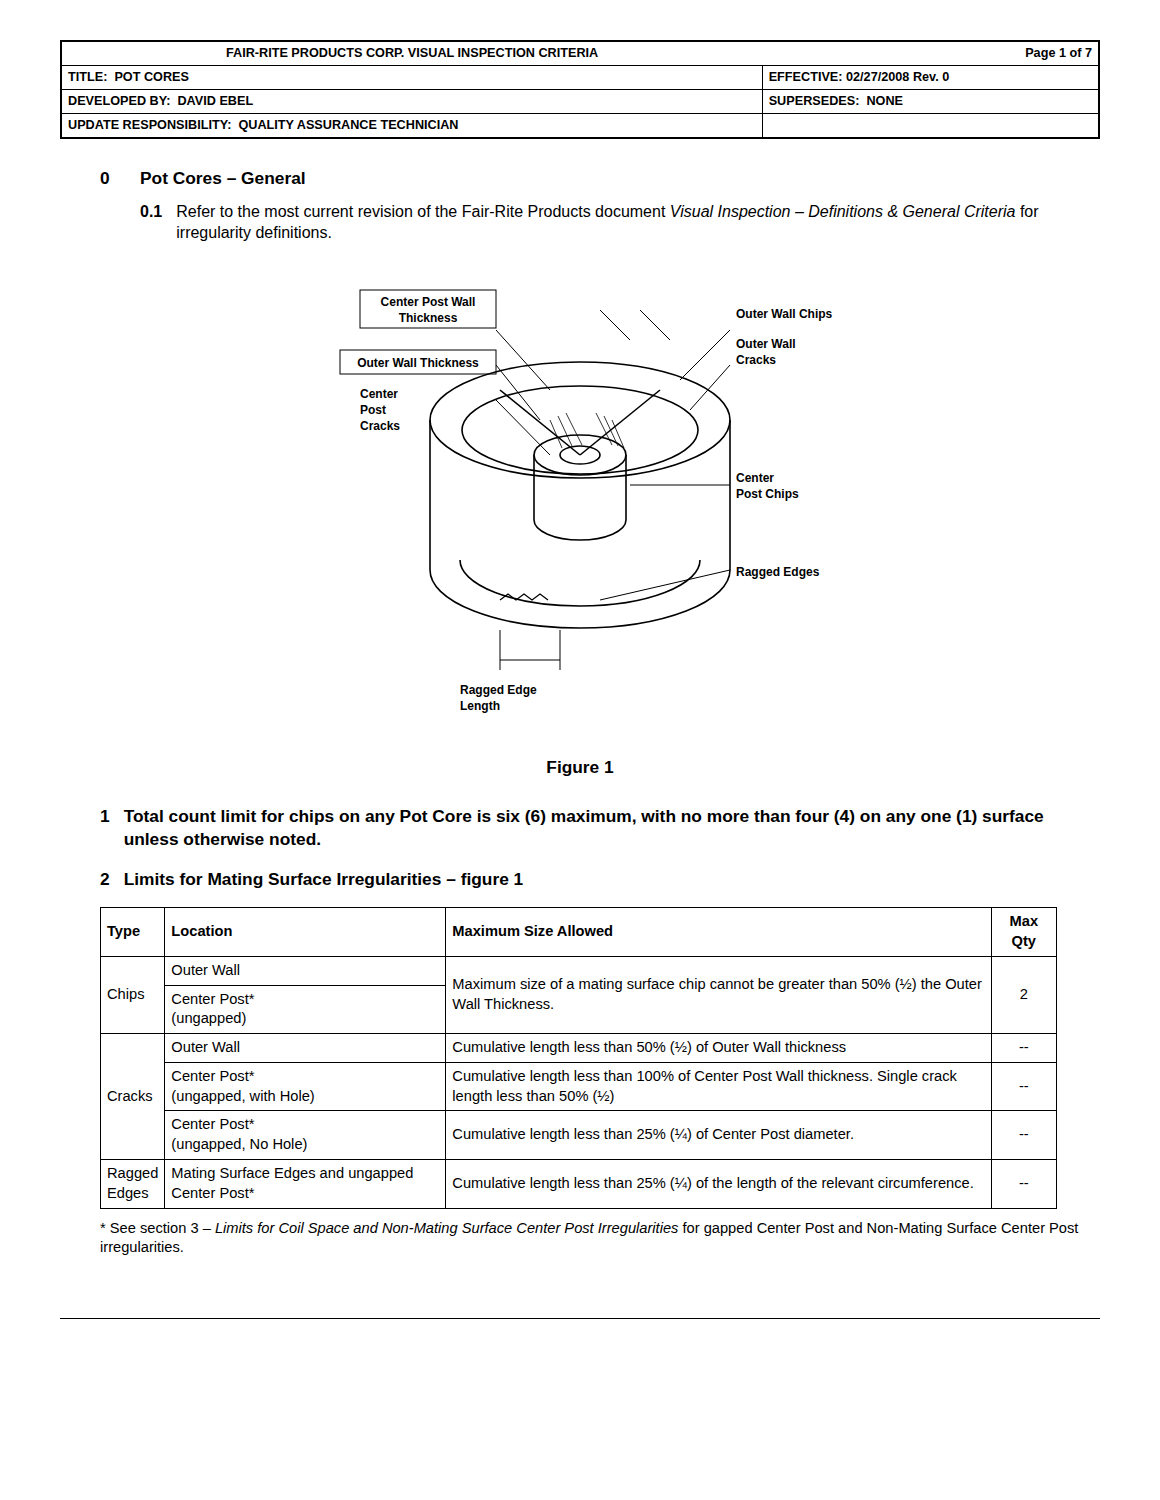| FAIR-RITE PRODUCTS CORP. VISUAL INSPECTION CRITERIA | Page 1 of 7 |
| TITLE: POT CORES | EFFECTIVE: 02/27/2008 Rev. 0 |
| DEVELOPED BY: DAVID EBEL | SUPERSEDES: NONE |
| UPDATE RESPONSIBILITY: QUALITY ASSURANCE TECHNICIAN | |
0 Pot Cores – General
0.1 Refer to the most current revision of the Fair-Rite Products document Visual Inspection – Definitions & General Criteria for irregularity definitions.
Center Post Wall Thickness Outer Wall Thickness Center Post Cracks Outer Wall Chips Outer Wall Cracks Center Post Chips Ragged Edges Ragged Edge Length
Figure 1
1 Total count limit for chips on any Pot Core is six (6) maximum, with no more than four (4) on any one (1) surface unless otherwise noted.
2 Limits for Mating Surface Irregularities – figure 1
| Type | Location | Maximum Size Allowed | Max Qty |
| --- | --- | --- | --- |
| Chips | Outer Wall | Maximum size of a mating surface chip cannot be greater than 50% (½) the Outer Wall Thickness. | 2 |
| Center Post* (ungapped) |
| Cracks | Outer Wall | Cumulative length less than 50% (½) of Outer Wall thickness | -- |
| Center Post* (ungapped, with Hole) | Cumulative length less than 100% of Center Post Wall thickness. Single crack length less than 50% (½) | -- |
| Center Post* (ungapped, No Hole) | Cumulative length less than 25% (¼) of Center Post diameter. | -- |
| Ragged Edges | Mating Surface Edges and ungapped Center Post* | Cumulative length less than 25% (¼) of the length of the relevant circumference. | -- |
* See section 3 – Limits for Coil Space and Non-Mating Surface Center Post Irregularities for gapped Center Post and Non-Mating Surface Center Post irregularities.